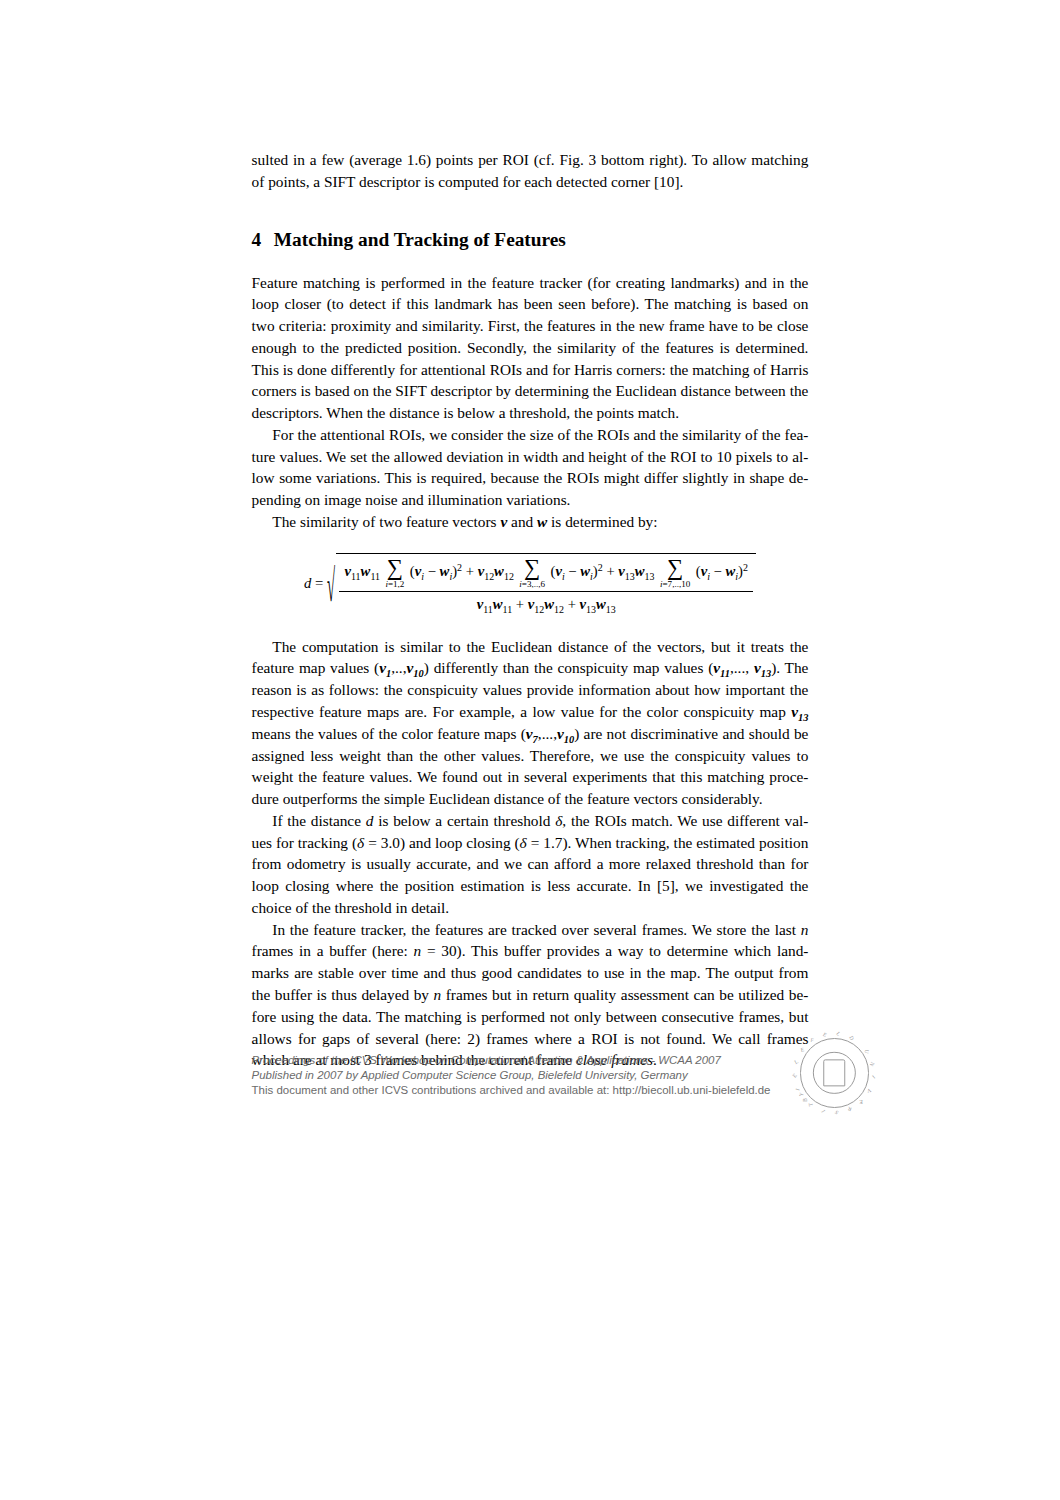sulted in a few (average 1.6) points per ROI (cf. Fig. 3 bottom right). To allow matching of points, a SIFT descriptor is computed for each detected corner [10].
4 Matching and Tracking of Features
Feature matching is performed in the feature tracker (for creating landmarks) and in the loop closer (to detect if this landmark has been seen before). The matching is based on two criteria: proximity and similarity. First, the features in the new frame have to be close enough to the predicted position. Secondly, the similarity of the features is determined. This is done differently for attentional ROIs and for Harris corners: the matching of Harris corners is based on the SIFT descriptor by determining the Euclidean distance between the descriptors. When the distance is below a threshold, the points match.
For the attentional ROIs, we consider the size of the ROIs and the similarity of the feature values. We set the allowed deviation in width and height of the ROI to 10 pixels to allow some variations. This is required, because the ROIs might differ slightly in shape depending on image noise and illumination variations.
The similarity of two feature vectors v and w is determined by:
| d = | √ v 11 w 11 ∑ i =1,2 ( v i − w i ) 2 + v 12 w 12 ∑ i =3,..,6 ( v i − w i ) 2 + v 13 w 13 ∑ i =7,..,10 ( v i − w i ) 2 v 11 w 11 + v 12 w 12 + v 13 w 13 |
The computation is similar to the Euclidean distance of the vectors, but it treats the feature map values (v1,..,v10) differently than the conspicuity map values (v11,..., v13). The reason is as follows: the conspicuity values provide information about how important the respective feature maps are. For example, a low value for the color conspicuity map v13 means the values of the color feature maps (v7,...,v10) are not discriminative and should be assigned less weight than the other values. Therefore, we use the conspicuity values to weight the feature values. We found out in several experiments that this matching procedure outperforms the simple Euclidean distance of the feature vectors considerably.
If the distance d is below a certain threshold δ, the ROIs match. We use different values for tracking (δ = 3.0) and loop closing (δ = 1.7). When tracking, the estimated position from odometry is usually accurate, and we can afford a more relaxed threshold than for loop closing where the position estimation is less accurate. In [5], we investigated the choice of the threshold in detail.
In the feature tracker, the features are tracked over several frames. We store the last n frames in a buffer (here: n = 30). This buffer provides a way to determine which landmarks are stable over time and thus good candidates to use in the map. The output from the buffer is thus delayed by n frames but in return quality assessment can be utilized before using the data. The matching is performed not only between consecutive frames, but allows for gaps of several (here: 2) frames where a ROI is not found. We call frames which are at most 3 frames behind the current frame close frames.
Proceedings of the ICVS Workshop on Computational Attention & Applications - WCAA 2007
Published in 2007 by Applied Computer Science Group, Bielefeld University, Germany
This document and other ICVS contributions archived and available at: http://biecoll.ub.uni-bielefeld.de
B I E L E F E L D U N I V E R S I T Y